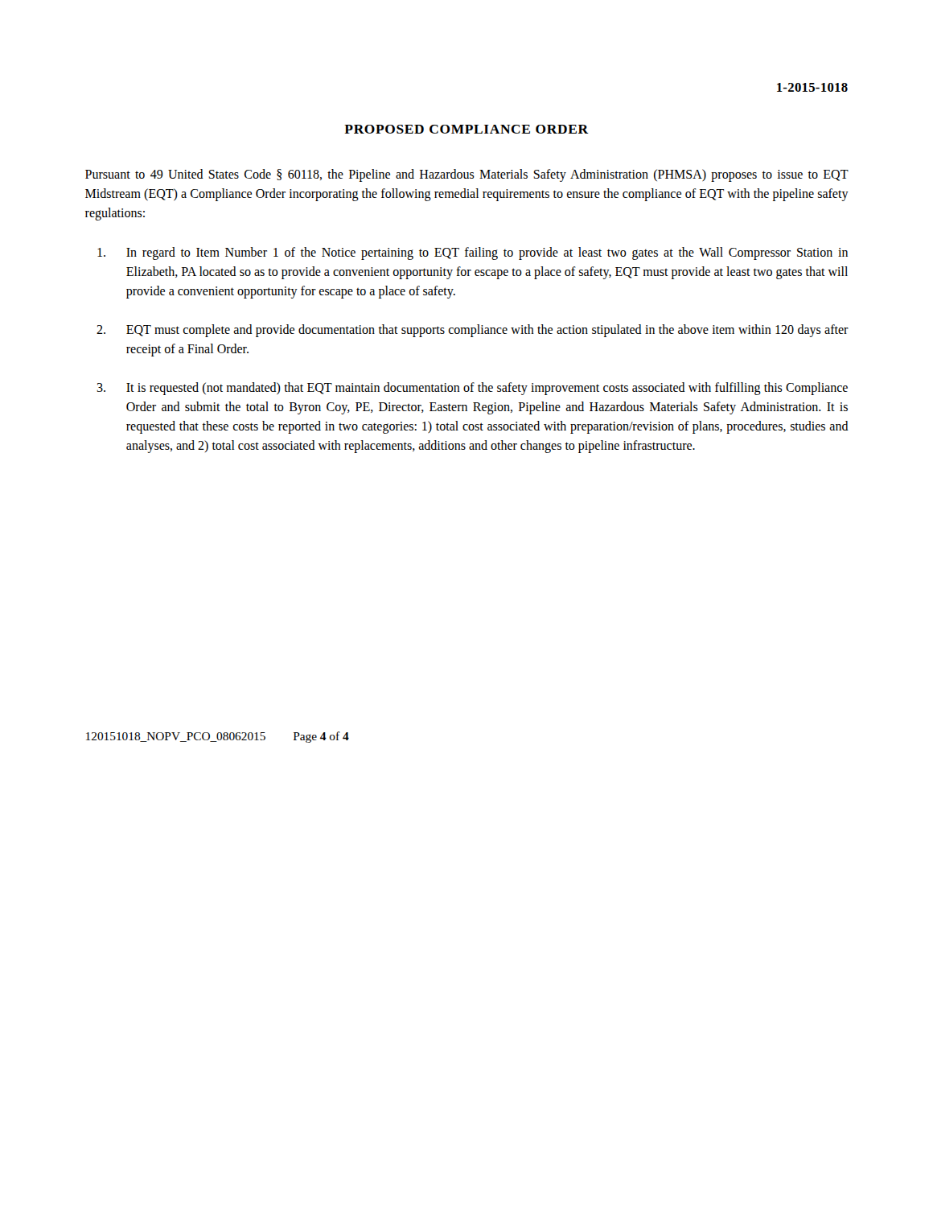1-2015-1018
PROPOSED COMPLIANCE ORDER
Pursuant to 49 United States Code § 60118, the Pipeline and Hazardous Materials Safety Administration (PHMSA) proposes to issue to EQT Midstream (EQT) a Compliance Order incorporating the following remedial requirements to ensure the compliance of EQT with the pipeline safety regulations:
In regard to Item Number 1 of the Notice pertaining to EQT failing to provide at least two gates at the Wall Compressor Station in Elizabeth, PA located so as to provide a convenient opportunity for escape to a place of safety, EQT must provide at least two gates that will provide a convenient opportunity for escape to a place of safety.
EQT must complete and provide documentation that supports compliance with the action stipulated in the above item within 120 days after receipt of a Final Order.
It is requested (not mandated) that EQT maintain documentation of the safety improvement costs associated with fulfilling this Compliance Order and submit the total to Byron Coy, PE, Director, Eastern Region, Pipeline and Hazardous Materials Safety Administration. It is requested that these costs be reported in two categories: 1) total cost associated with preparation/revision of plans, procedures, studies and analyses, and 2) total cost associated with replacements, additions and other changes to pipeline infrastructure.
120151018_NOPV_PCO_08062015Page 4 of 4